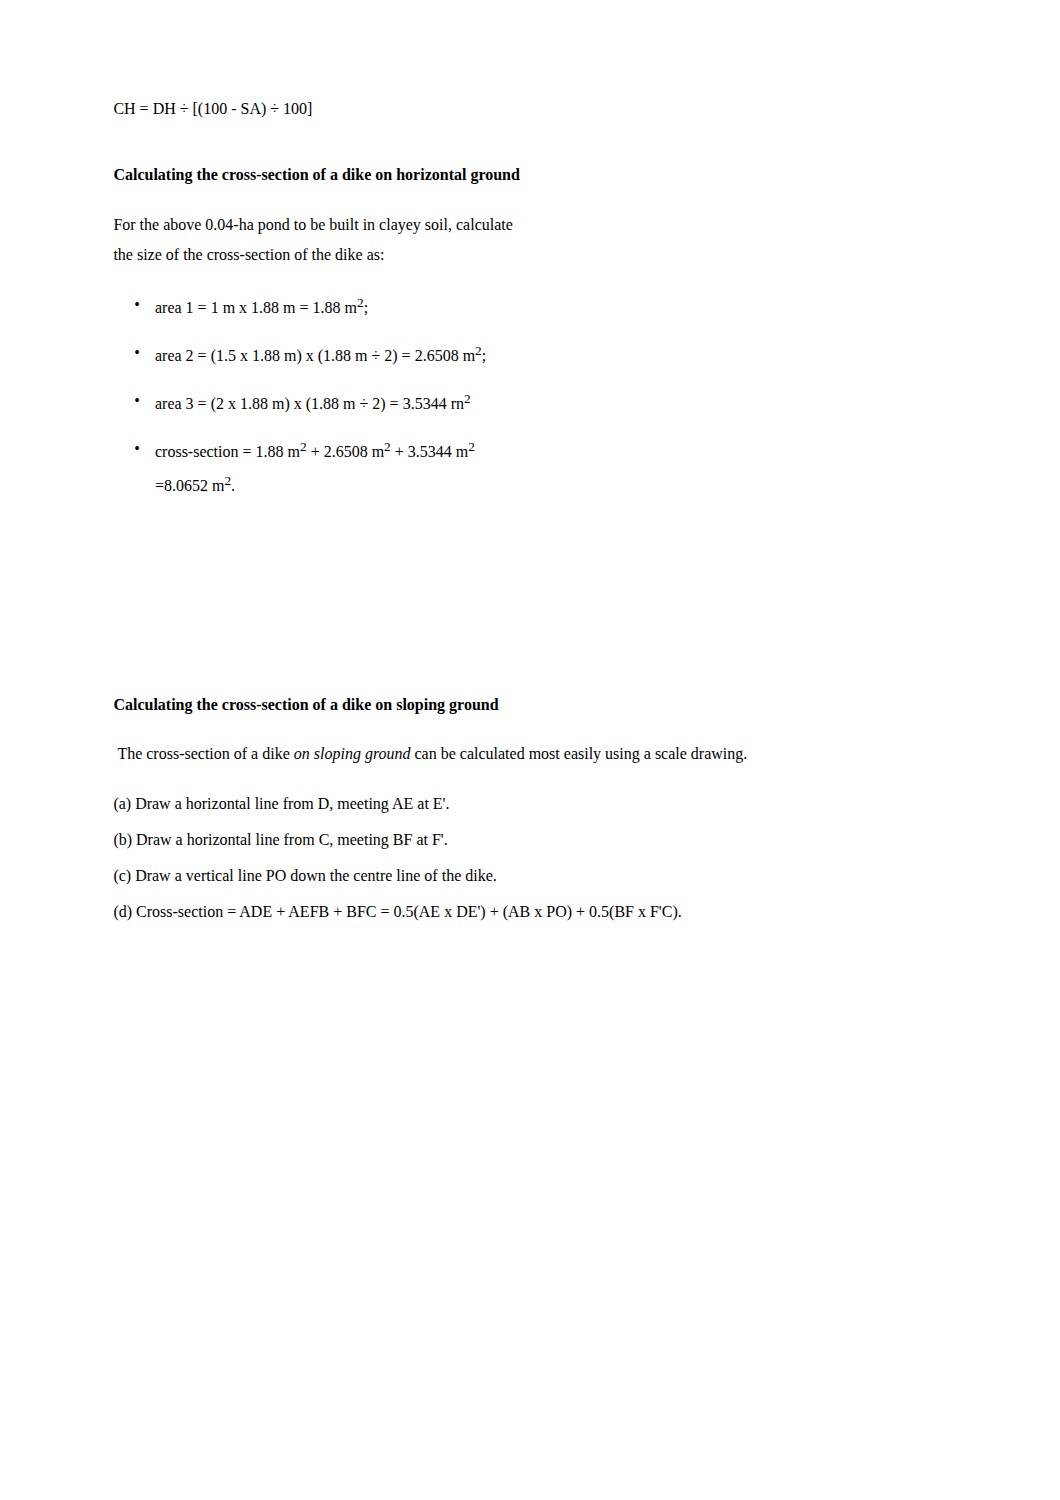CH = DH ÷ [(100 - SA) ÷ 100]
Calculating the cross-section of a dike on horizontal ground
For the above 0.04-ha pond to be built in clayey soil, calculate the size of the cross-section of the dike as:
area 1 = 1 m x 1.88 m = 1.88 m2;
area 2 = (1.5 x 1.88 m) x (1.88 m ÷ 2) = 2.6508 m2;
area 3 = (2 x 1.88 m) x (1.88 m ÷ 2) = 3.5344 rn2
cross-section = 1.88 m2 + 2.6508 m2 + 3.5344 m2 =8.0652 m2.
Calculating the cross-section of a dike on sloping ground
The cross-section of a dike on sloping ground can be calculated most easily using a scale drawing.
(a) Draw a horizontal line from D, meeting AE at E'.
(b) Draw a horizontal line from C, meeting BF at F'.
(c) Draw a vertical line PO down the centre line of the dike.
(d) Cross-section = ADE + AEFB + BFC = 0.5(AE x DE') + (AB x PO) + 0.5(BF x F'C).